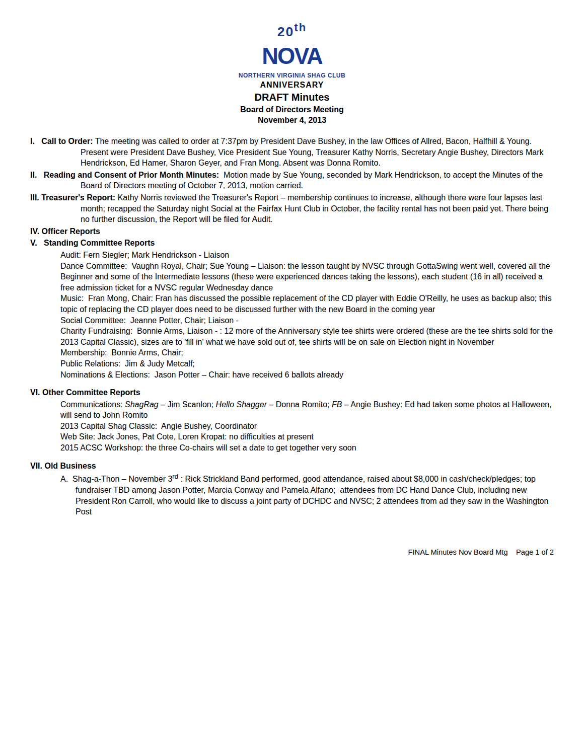20th
NOVA
NORTHERN VIRGINIA SHAG CLUB
ANNIVERSARY
DRAFT Minutes
Board of Directors Meeting
November 4, 2013
I. Call to Order: The meeting was called to order at 7:37pm by President Dave Bushey, in the law Offices of Allred, Bacon, Halfhill & Young. Present were President Dave Bushey, Vice President Sue Young, Treasurer Kathy Norris, Secretary Angie Bushey, Directors Mark Hendrickson, Ed Hamer, Sharon Geyer, and Fran Mong. Absent was Donna Romito.
II. Reading and Consent of Prior Month Minutes: Motion made by Sue Young, seconded by Mark Hendrickson, to accept the Minutes of the Board of Directors meeting of October 7, 2013, motion carried.
III. Treasurer's Report: Kathy Norris reviewed the Treasurer's Report – membership continues to increase, although there were four lapses last month; recapped the Saturday night Social at the Fairfax Hunt Club in October, the facility rental has not been paid yet. There being no further discussion, the Report will be filed for Audit.
IV. Officer Reports
V. Standing Committee Reports
Audit: Fern Siegler; Mark Hendrickson - Liaison
Dance Committee: Vaughn Royal, Chair; Sue Young – Liaison: the lesson taught by NVSC through GottaSwing went well, covered all the Beginner and some of the Intermediate lessons (these were experienced dances taking the lessons), each student (16 in all) received a free admission ticket for a NVSC regular Wednesday dance
Music: Fran Mong, Chair: Fran has discussed the possible replacement of the CD player with Eddie O'Reilly, he uses as backup also; this topic of replacing the CD player does need to be discussed further with the new Board in the coming year
Social Committee: Jeanne Potter, Chair; Liaison -
Charity Fundraising: Bonnie Arms, Liaison - : 12 more of the Anniversary style tee shirts were ordered (these are the tee shirts sold for the 2013 Capital Classic), sizes are to 'fill in' what we have sold out of, tee shirts will be on sale on Election night in November
Membership: Bonnie Arms, Chair;
Public Relations: Jim & Judy Metcalf;
Nominations & Elections: Jason Potter – Chair: have received 6 ballots already
VI. Other Committee Reports
Communications: ShagRag – Jim Scanlon; Hello Shagger – Donna Romito; FB – Angie Bushey: Ed had taken some photos at Halloween, will send to John Romito
2013 Capital Shag Classic: Angie Bushey, Coordinator
Web Site: Jack Jones, Pat Cote, Loren Kropat: no difficulties at present
2015 ACSC Workshop: the three Co-chairs will set a date to get together very soon
VII. Old Business
A. Shag-a-Thon – November 3rd : Rick Strickland Band performed, good attendance, raised about $8,000 in cash/check/pledges; top fundraiser TBD among Jason Potter, Marcia Conway and Pamela Alfano; attendees from DC Hand Dance Club, including new President Ron Carroll, who would like to discuss a joint party of DCHDC and NVSC; 2 attendees from ad they saw in the Washington Post
FINAL Minutes Nov Board Mtg Page 1 of 2